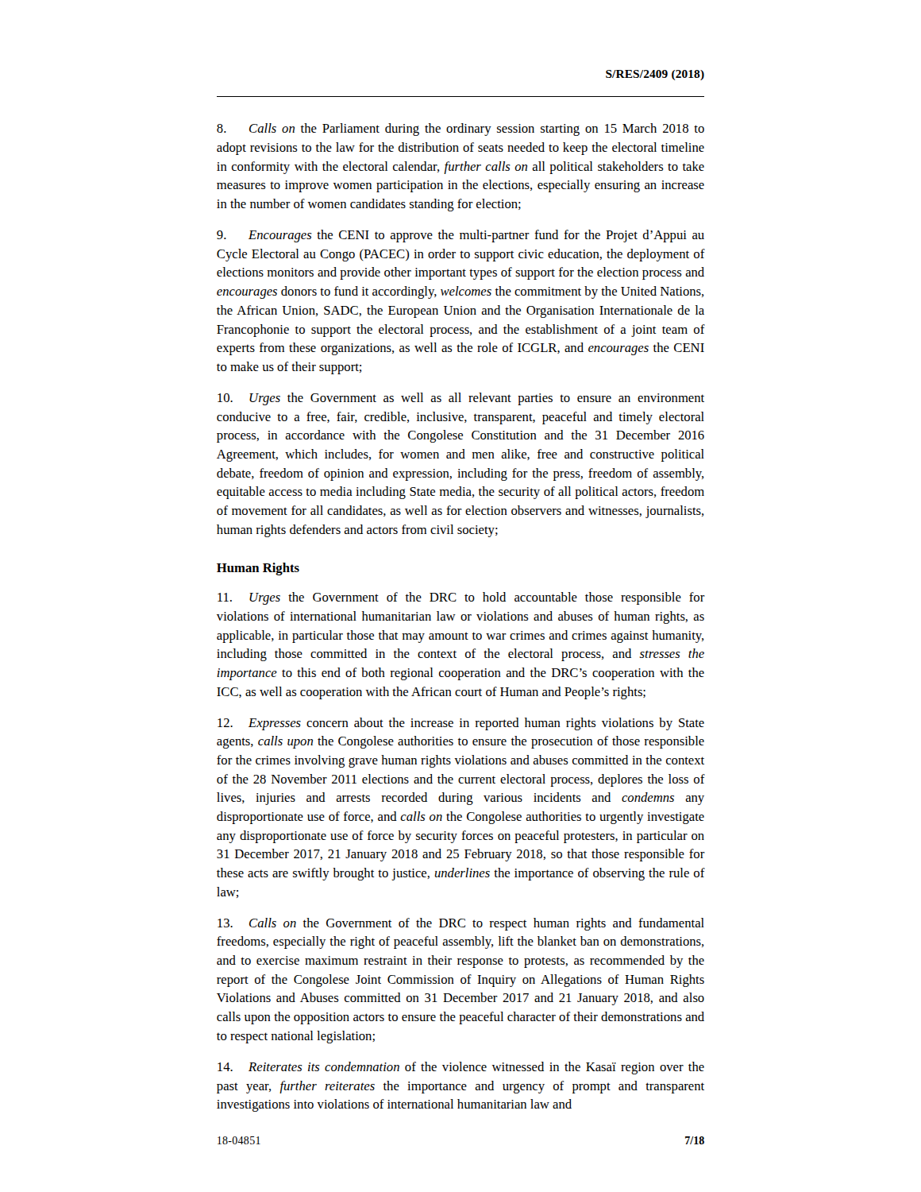S/RES/2409 (2018)
8. Calls on the Parliament during the ordinary session starting on 15 March 2018 to adopt revisions to the law for the distribution of seats needed to keep the electoral timeline in conformity with the electoral calendar, further calls on all political stakeholders to take measures to improve women participation in the elections, especially ensuring an increase in the number of women candidates standing for election;
9. Encourages the CENI to approve the multi-partner fund for the Projet d’Appui au Cycle Electoral au Congo (PACEC) in order to support civic education, the deployment of elections monitors and provide other important types of support for the election process and encourages donors to fund it accordingly, welcomes the commitment by the United Nations, the African Union, SADC, the European Union and the Organisation Internationale de la Francophonie to support the electoral process, and the establishment of a joint team of experts from these organizations, as well as the role of ICGLR, and encourages the CENI to make us of their support;
10. Urges the Government as well as all relevant parties to ensure an environment conducive to a free, fair, credible, inclusive, transparent, peaceful and timely electoral process, in accordance with the Congolese Constitution and the 31 December 2016 Agreement, which includes, for women and men alike, free and constructive political debate, freedom of opinion and expression, including for the press, freedom of assembly, equitable access to media including State media, the security of all political actors, freedom of movement for all candidates, as well as for election observers and witnesses, journalists, human rights defenders and actors from civil society;
Human Rights
11. Urges the Government of the DRC to hold accountable those responsible for violations of international humanitarian law or violations and abuses of human rights, as applicable, in particular those that may amount to war crimes and crimes against humanity, including those committed in the context of the electoral process, and stresses the importance to this end of both regional cooperation and the DRC’s cooperation with the ICC, as well as cooperation with the African court of Human and People’s rights;
12. Expresses concern about the increase in reported human rights violations by State agents, calls upon the Congolese authorities to ensure the prosecution of those responsible for the crimes involving grave human rights violations and abuses committed in the context of the 28 November 2011 elections and the current electoral process, deplores the loss of lives, injuries and arrests recorded during various incidents and condemns any disproportionate use of force, and calls on the Congolese authorities to urgently investigate any disproportionate use of force by security forces on peaceful protesters, in particular on 31 December 2017, 21 January 2018 and 25 February 2018, so that those responsible for these acts are swiftly brought to justice, underlines the importance of observing the rule of law;
13. Calls on the Government of the DRC to respect human rights and fundamental freedoms, especially the right of peaceful assembly, lift the blanket ban on demonstrations, and to exercise maximum restraint in their response to protests, as recommended by the report of the Congolese Joint Commission of Inquiry on Allegations of Human Rights Violations and Abuses committed on 31 December 2017 and 21 January 2018, and also calls upon the opposition actors to ensure the peaceful character of their demonstrations and to respect national legislation;
14. Reiterates its condemnation of the violence witnessed in the Kasaï region over the past year, further reiterates the importance and urgency of prompt and transparent investigations into violations of international humanitarian law and
18-04851 7/18